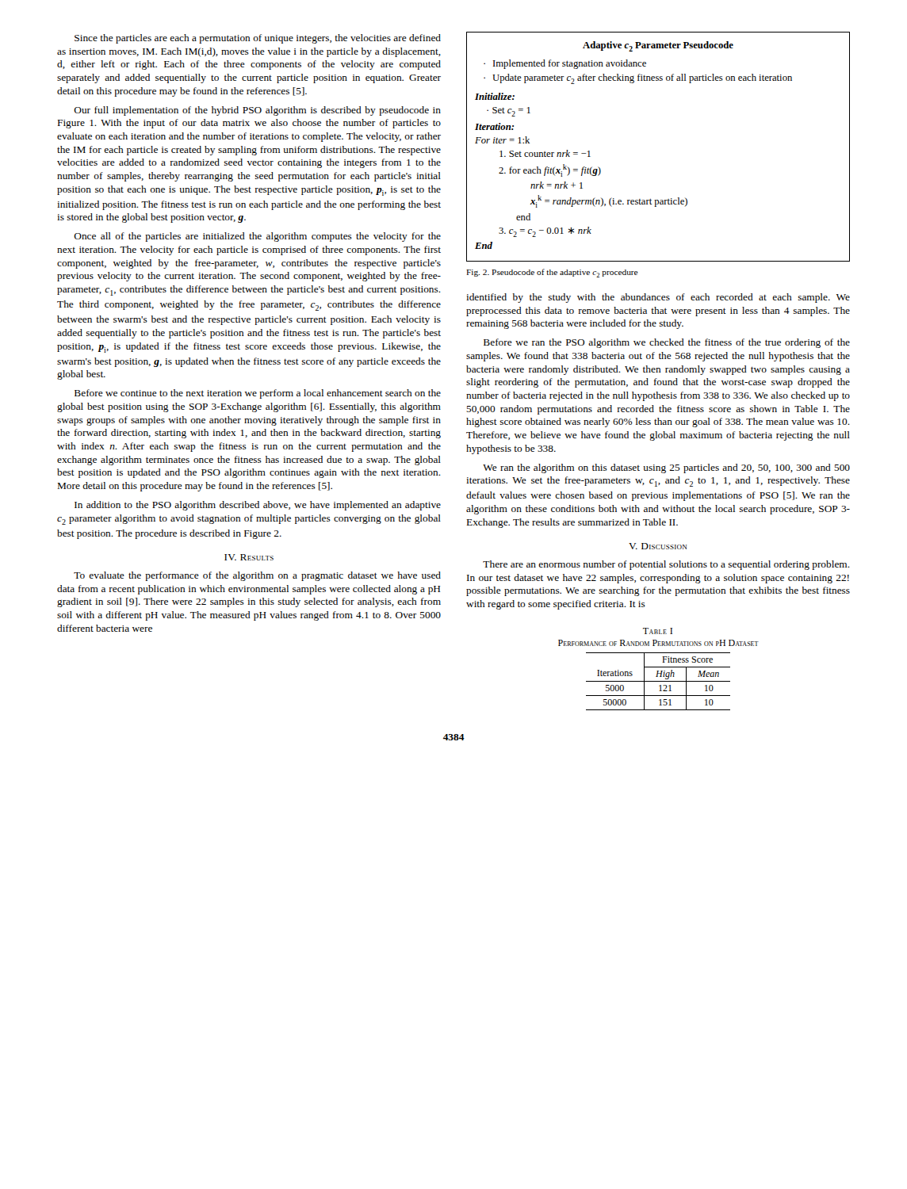Since the particles are each a permutation of unique integers, the velocities are defined as insertion moves, IM. Each IM(i,d), moves the value i in the particle by a displacement, d, either left or right. Each of the three components of the velocity are computed separately and added sequentially to the current particle position in equation. Greater detail on this procedure may be found in the references [5].
Our full implementation of the hybrid PSO algorithm is described by pseudocode in Figure 1. With the input of our data matrix we also choose the number of particles to evaluate on each iteration and the number of iterations to complete. The velocity, or rather the IM for each particle is created by sampling from uniform distributions. The respective velocities are added to a randomized seed vector containing the integers from 1 to the number of samples, thereby rearranging the seed permutation for each particle's initial position so that each one is unique. The best respective particle position, pi, is set to the initialized position. The fitness test is run on each particle and the one performing the best is stored in the global best position vector, g.
Once all of the particles are initialized the algorithm computes the velocity for the next iteration. The velocity for each particle is comprised of three components. The first component, weighted by the free-parameter, w, contributes the respective particle's previous velocity to the current iteration. The second component, weighted by the free-parameter, c1, contributes the difference between the particle's best and current positions. The third component, weighted by the free parameter, c2, contributes the difference between the swarm's best and the respective particle's current position. Each velocity is added sequentially to the particle's position and the fitness test is run. The particle's best position, pi, is updated if the fitness test score exceeds those previous. Likewise, the swarm's best position, g, is updated when the fitness test score of any particle exceeds the global best.
Before we continue to the next iteration we perform a local enhancement search on the global best position using the SOP 3-Exchange algorithm [6]. Essentially, this algorithm swaps groups of samples with one another moving iteratively through the sample first in the forward direction, starting with index 1, and then in the backward direction, starting with index n. After each swap the fitness is run on the current permutation and the exchange algorithm terminates once the fitness has increased due to a swap. The global best position is updated and the PSO algorithm continues again with the next iteration. More detail on this procedure may be found in the references [5].
In addition to the PSO algorithm described above, we have implemented an adaptive c2 parameter algorithm to avoid stagnation of multiple particles converging on the global best position. The procedure is described in Figure 2.
IV. Results
To evaluate the performance of the algorithm on a pragmatic dataset we have used data from a recent publication in which environmental samples were collected along a pH gradient in soil [9]. There were 22 samples in this study selected for analysis, each from soil with a different pH value. The measured pH values ranged from 4.1 to 8. Over 5000 different bacteria were
Adaptive c2 Parameter Pseudocode
Implemented for stagnation avoidance
Update parameter c2 after checking fitness of all particles on each iteration
Initialize:
· Set c2 = 1
Iteration:
For iter = 1:k
1. Set counter nrk = −1
2. for each fit(xik) = fit(g)
nrk = nrk + 1
xik = randperm(n), (i.e. restart particle)
end
3. c2 = c2 − 0.01 ∗ nrk
End
Fig. 2. Pseudocode of the adaptive c2 procedure
identified by the study with the abundances of each recorded at each sample. We preprocessed this data to remove bacteria that were present in less than 4 samples. The remaining 568 bacteria were included for the study.
Before we ran the PSO algorithm we checked the fitness of the true ordering of the samples. We found that 338 bacteria out of the 568 rejected the null hypothesis that the bacteria were randomly distributed. We then randomly swapped two samples causing a slight reordering of the permutation, and found that the worst-case swap dropped the number of bacteria rejected in the null hypothesis from 338 to 336. We also checked up to 50,000 random permutations and recorded the fitness score as shown in Table I. The highest score obtained was nearly 60% less than our goal of 338. The mean value was 10. Therefore, we believe we have found the global maximum of bacteria rejecting the null hypothesis to be 338.
We ran the algorithm on this dataset using 25 particles and 20, 50, 100, 300 and 500 iterations. We set the free-parameters w, c1, and c2 to 1, 1, and 1, respectively. These default values were chosen based on previous implementations of PSO [5]. We ran the algorithm on these conditions both with and without the local search procedure, SOP 3-Exchange. The results are summarized in Table II.
V. Discussion
There are an enormous number of potential solutions to a sequential ordering problem. In our test dataset we have 22 samples, corresponding to a solution space containing 22! possible permutations. We are searching for the permutation that exhibits the best fitness with regard to some specified criteria. It is
Table I Performance of Random Permutations on pH Dataset
| | Fitness Score |
| Iterations | High | Mean |
| 5000 | 121 | 10 |
| 50000 | 151 | 10 |
4384